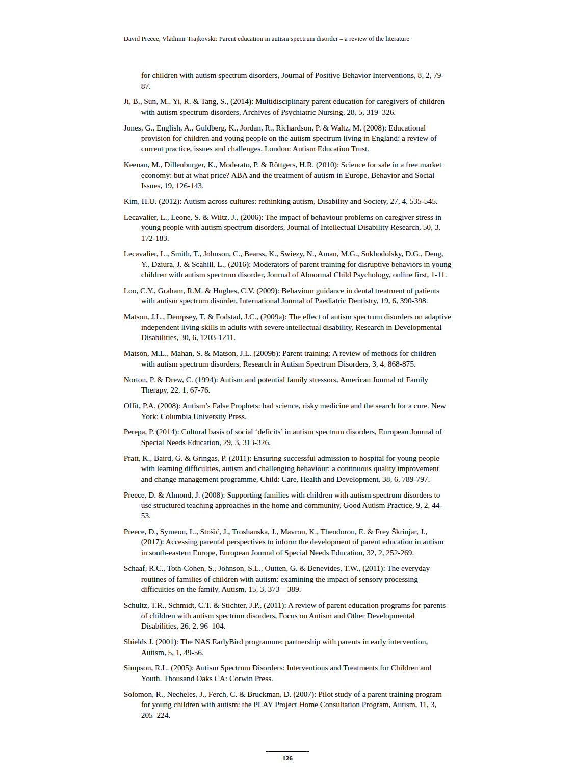David Preece, Vladimir Trajkovski: Parent education in autism spectrum disorder – a review of the literature
for children with autism spectrum disorders, Journal of Positive Behavior Interventions, 8, 2, 79-87.
Ji, B., Sun, M., Yi, R. & Tang, S., (2014): Multidisciplinary parent education for caregivers of children with autism spectrum disorders, Archives of Psychiatric Nursing, 28, 5, 319–326.
Jones, G., English, A., Guldberg, K., Jordan, R., Richardson, P. & Waltz, M. (2008): Educational provision for children and young people on the autism spectrum living in England: a review of current practice, issues and challenges. London: Autism Education Trust.
Keenan, M., Dillenburger, K., Moderato, P. & Röttgers, H.R. (2010): Science for sale in a free market economy: but at what price? ABA and the treatment of autism in Europe, Behavior and Social Issues, 19, 126-143.
Kim, H.U. (2012): Autism across cultures: rethinking autism, Disability and Society, 27, 4, 535-545.
Lecavalier, L., Leone, S. & Wiltz, J., (2006): The impact of behaviour problems on caregiver stress in young people with autism spectrum disorders, Journal of Intellectual Disability Research, 50, 3, 172-183.
Lecavalier, L., Smith, T., Johnson, C., Bearss, K., Swiezy, N., Aman, M.G., Sukhodolsky, D.G., Deng, Y., Dziura, J. & Scahill, L., (2016): Moderators of parent training for disruptive behaviors in young children with autism spectrum disorder, Journal of Abnormal Child Psychology, online first, 1-11.
Loo, C.Y., Graham, R.M. & Hughes, C.V. (2009): Behaviour guidance in dental treatment of patients with autism spectrum disorder, International Journal of Paediatric Dentistry, 19, 6, 390-398.
Matson, J.L., Dempsey, T. & Fodstad, J.C., (2009a): The effect of autism spectrum disorders on adaptive independent living skills in adults with severe intellectual disability, Research in Developmental Disabilities, 30, 6, 1203-1211.
Matson, M.L., Mahan, S. & Matson, J.L. (2009b): Parent training: A review of methods for children with autism spectrum disorders, Research in Autism Spectrum Disorders, 3, 4, 868-875.
Norton, P. & Drew, C. (1994): Autism and potential family stressors, American Journal of Family Therapy, 22, 1, 67-76.
Offit, P.A. (2008): Autism’s False Prophets: bad science, risky medicine and the search for a cure. New York: Columbia University Press.
Perepa, P. (2014): Cultural basis of social ‘deficits’ in autism spectrum disorders, European Journal of Special Needs Education, 29, 3, 313-326.
Pratt, K., Baird, G. & Gringas, P. (2011): Ensuring successful admission to hospital for young people with learning difficulties, autism and challenging behaviour: a continuous quality improvement and change management programme, Child: Care, Health and Development, 38, 6, 789-797.
Preece, D. & Almond, J. (2008): Supporting families with children with autism spectrum disorders to use structured teaching approaches in the home and community, Good Autism Practice, 9, 2, 44-53.
Preece, D., Symeou, L., Stošić, J., Troshanska, J., Mavrou, K., Theodorou, E. & Frey Škrinjar, J., (2017): Accessing parental perspectives to inform the development of parent education in autism in south-eastern Europe, European Journal of Special Needs Education, 32, 2, 252-269.
Schaaf, R.C., Toth-Cohen, S., Johnson, S.L., Outten, G. & Benevides, T.W., (2011): The everyday routines of families of children with autism: examining the impact of sensory processing difficulties on the family, Autism, 15, 3, 373 – 389.
Schultz, T.R., Schmidt, C.T. & Stichter, J.P., (2011): A review of parent education programs for parents of children with autism spectrum disorders, Focus on Autism and Other Developmental Disabilities, 26, 2, 96–104.
Shields J. (2001): The NAS EarlyBird programme: partnership with parents in early intervention, Autism, 5, 1, 49-56.
Simpson, R.L. (2005): Autism Spectrum Disorders: Interventions and Treatments for Children and Youth. Thousand Oaks CA: Corwin Press.
Solomon, R., Necheles, J., Ferch, C. & Bruckman, D. (2007): Pilot study of a parent training program for young children with autism: the PLAY Project Home Consultation Program, Autism, 11, 3, 205–224.
126